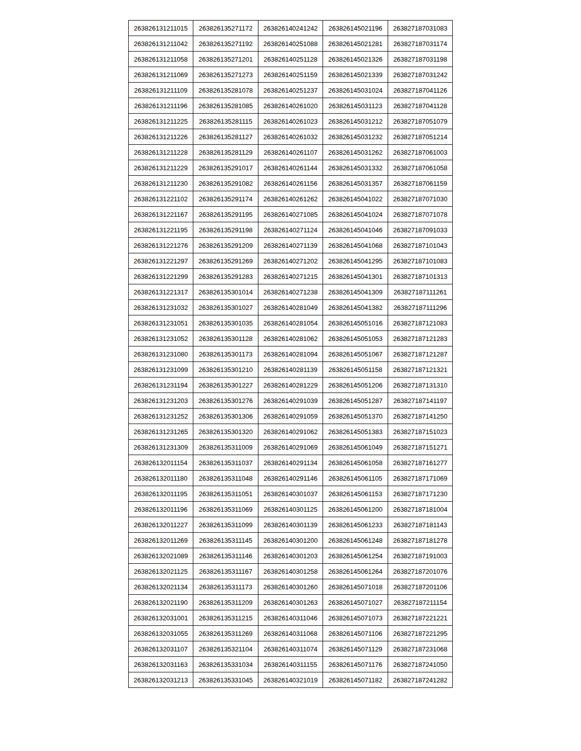| 263826131211015 | 263826135271172 | 263826140241242 | 263826145021196 | 263827187031083 |
| 263826131211042 | 263826135271192 | 263826140251088 | 263826145021281 | 263827187031174 |
| 263826131211058 | 263826135271201 | 263826140251128 | 263826145021326 | 263827187031198 |
| 263826131211069 | 263826135271273 | 263826140251159 | 263826145021339 | 263827187031242 |
| 263826131211109 | 263826135281078 | 263826140251237 | 263826145031024 | 263827187041126 |
| 263826131211196 | 263826135281085 | 263826140261020 | 263826145031123 | 263827187041128 |
| 263826131211225 | 263826135281115 | 263826140261023 | 263826145031212 | 263827187051079 |
| 263826131211226 | 263826135281127 | 263826140261032 | 263826145031232 | 263827187051214 |
| 263826131211228 | 263826135281129 | 263826140261107 | 263826145031262 | 263827187061003 |
| 263826131211229 | 263826135291017 | 263826140261144 | 263826145031332 | 263827187061058 |
| 263826131211230 | 263826135291082 | 263826140261156 | 263826145031357 | 263827187061159 |
| 263826131221102 | 263826135291174 | 263826140261262 | 263826145041022 | 263827187071030 |
| 263826131221167 | 263826135291195 | 263826140271085 | 263826145041024 | 263827187071078 |
| 263826131221195 | 263826135291198 | 263826140271124 | 263826145041046 | 263827187091033 |
| 263826131221276 | 263826135291209 | 263826140271139 | 263826145041068 | 263827187101043 |
| 263826131221297 | 263826135291269 | 263826140271202 | 263826145041295 | 263827187101083 |
| 263826131221299 | 263826135291283 | 263826140271215 | 263826145041301 | 263827187101313 |
| 263826131221317 | 263826135301014 | 263826140271238 | 263826145041309 | 263827187111261 |
| 263826131231032 | 263826135301027 | 263826140281049 | 263826145041382 | 263827187111296 |
| 263826131231051 | 263826135301035 | 263826140281054 | 263826145051016 | 263827187121083 |
| 263826131231052 | 263826135301128 | 263826140281062 | 263826145051053 | 263827187121283 |
| 263826131231080 | 263826135301173 | 263826140281094 | 263826145051067 | 263827187121287 |
| 263826131231099 | 263826135301210 | 263826140281139 | 263826145051158 | 263827187121321 |
| 263826131231194 | 263826135301227 | 263826140281229 | 263826145051206 | 263827187131310 |
| 263826131231203 | 263826135301276 | 263826140291039 | 263826145051287 | 263827187141197 |
| 263826131231252 | 263826135301306 | 263826140291059 | 263826145051370 | 263827187141250 |
| 263826131231265 | 263826135301320 | 263826140291062 | 263826145051383 | 263827187151023 |
| 263826131231309 | 263826135311009 | 263826140291069 | 263826145061049 | 263827187151271 |
| 263826132011154 | 263826135311037 | 263826140291134 | 263826145061058 | 263827187161277 |
| 263826132011180 | 263826135311048 | 263826140291146 | 263826145061105 | 263827187171069 |
| 263826132011195 | 263826135311051 | 263826140301037 | 263826145061153 | 263827187171230 |
| 263826132011196 | 263826135311069 | 263826140301125 | 263826145061200 | 263827187181004 |
| 263826132011227 | 263826135311099 | 263826140301139 | 263826145061233 | 263827187181143 |
| 263826132011269 | 263826135311145 | 263826140301200 | 263826145061248 | 263827187181278 |
| 263826132021089 | 263826135311146 | 263826140301203 | 263826145061254 | 263827187191003 |
| 263826132021125 | 263826135311167 | 263826140301258 | 263826145061264 | 263827187201076 |
| 263826132021134 | 263826135311173 | 263826140301260 | 263826145071018 | 263827187201106 |
| 263826132021190 | 263826135311209 | 263826140301263 | 263826145071027 | 263827187211154 |
| 263826132031001 | 263826135311215 | 263826140311046 | 263826145071073 | 263827187221221 |
| 263826132031055 | 263826135311269 | 263826140311068 | 263826145071106 | 263827187221295 |
| 263826132031107 | 263826135321104 | 263826140311074 | 263826145071129 | 263827187231068 |
| 263826132031163 | 263826135331034 | 263826140311155 | 263826145071176 | 263827187241050 |
| 263826132031213 | 263826135331045 | 263826140321019 | 263826145071182 | 263827187241282 |